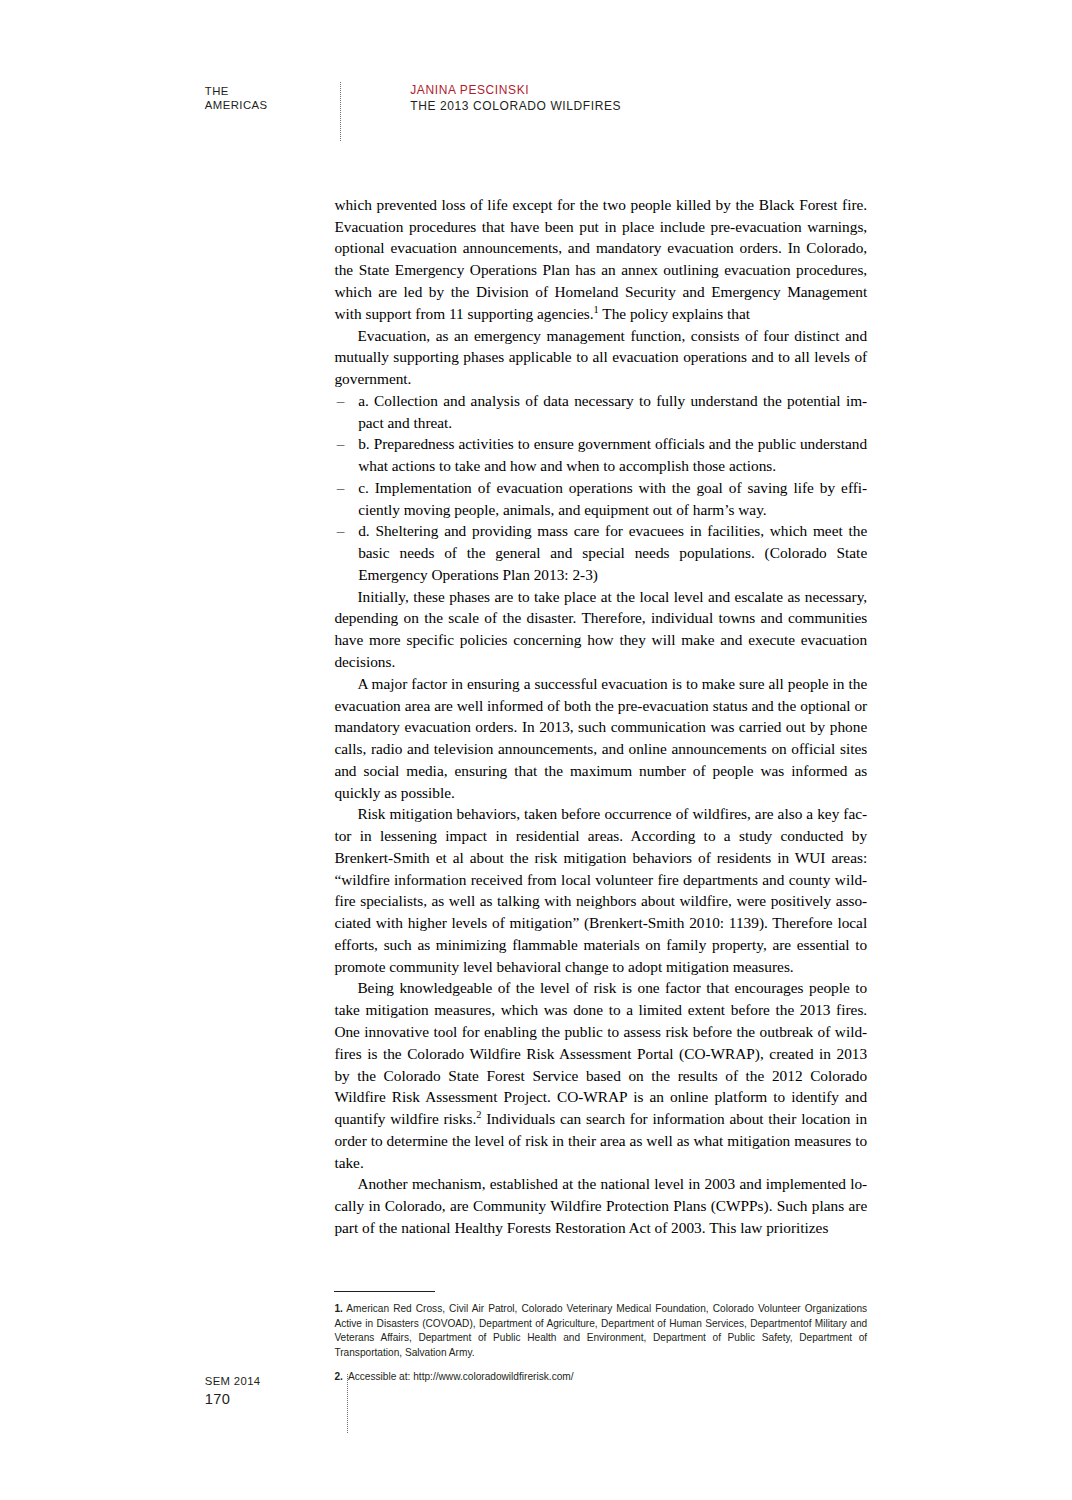THE
AMERICAS
Janina Pescinski
The 2013 Colorado Wildfires
which prevented loss of life except for the two people killed by the Black Forest fire. Evacuation procedures that have been put in place include pre-evacuation warnings, optional evacuation announcements, and mandatory evacuation orders. In Colorado, the State Emergency Operations Plan has an annex outlining evacuation procedures, which are led by the Division of Homeland Security and Emergency Management with support from 11 supporting agencies.1 The policy explains that
Evacuation, as an emergency management function, consists of four distinct and mutually supporting phases applicable to all evacuation operations and to all levels of government.
a. Collection and analysis of data necessary to fully understand the potential impact and threat.
b. Preparedness activities to ensure government officials and the public understand what actions to take and how and when to accomplish those actions.
c. Implementation of evacuation operations with the goal of saving life by efficiently moving people, animals, and equipment out of harm’s way.
d. Sheltering and providing mass care for evacuees in facilities, which meet the basic needs of the general and special needs populations. (Colorado State Emergency Operations Plan 2013: 2-3)
Initially, these phases are to take place at the local level and escalate as necessary, depending on the scale of the disaster. Therefore, individual towns and communities have more specific policies concerning how they will make and execute evacuation decisions.
A major factor in ensuring a successful evacuation is to make sure all people in the evacuation area are well informed of both the pre-evacuation status and the optional or mandatory evacuation orders. In 2013, such communication was carried out by phone calls, radio and television announcements, and online announcements on official sites and social media, ensuring that the maximum number of people was informed as quickly as possible.
Risk mitigation behaviors, taken before occurrence of wildfires, are also a key factor in lessening impact in residential areas. According to a study conducted by Brenkert-Smith et al about the risk mitigation behaviors of residents in WUI areas: “wildfire information received from local volunteer fire departments and county wildfire specialists, as well as talking with neighbors about wildfire, were positively associated with higher levels of mitigation” (Brenkert-Smith 2010: 1139). Therefore local efforts, such as minimizing flammable materials on family property, are essential to promote community level behavioral change to adopt mitigation measures.
Being knowledgeable of the level of risk is one factor that encourages people to take mitigation measures, which was done to a limited extent before the 2013 fires. One innovative tool for enabling the public to assess risk before the outbreak of wildfires is the Colorado Wildfire Risk Assessment Portal (CO-WRAP), created in 2013 by the Colorado State Forest Service based on the results of the 2012 Colorado Wildfire Risk Assessment Project. CO-WRAP is an online platform to identify and quantify wildfire risks.2 Individuals can search for information about their location in order to determine the level of risk in their area as well as what mitigation measures to take.
Another mechanism, established at the national level in 2003 and implemented locally in Colorado, are Community Wildfire Protection Plans (CWPPs). Such plans are part of the national Healthy Forests Restoration Act of 2003. This law prioritizes
1. American Red Cross, Civil Air Patrol, Colorado Veterinary Medical Foundation, Colorado Volunteer Organizations Active in Disasters (COVOAD), Department of Agriculture, Department of Human Services, Departmentof Military and Veterans Affairs, Department of Public Health and Environment, Department of Public Safety, Department of Transportation, Salvation Army.
2. Accessible at: http://www.coloradowildfirerisk.com/
SEM 2014 170